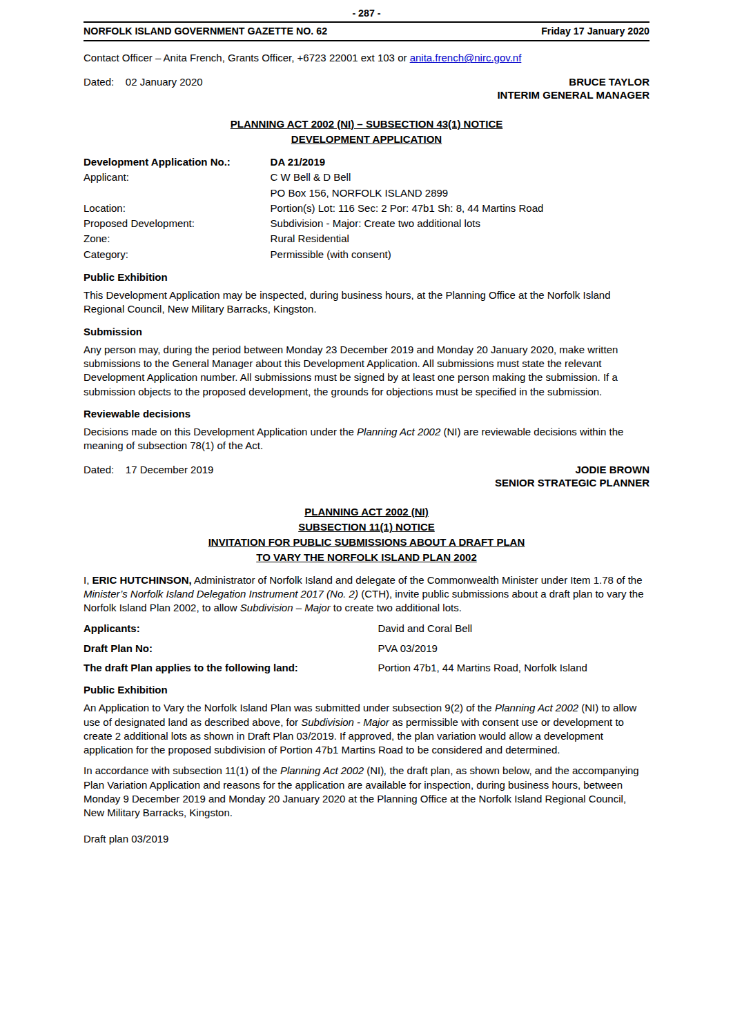- 287 -
NORFOLK ISLAND GOVERNMENT GAZETTE NO. 62
Friday 17 January 2020
Contact Officer – Anita French, Grants Officer, +6723 22001 ext 103 or anita.french@nirc.gov.nf
Dated: 02 January 2020
BRUCE TAYLOR
INTERIM GENERAL MANAGER
PLANNING ACT 2002 (NI) – SUBSECTION 43(1) NOTICE
DEVELOPMENT APPLICATION
| Development Application No.: | DA 21/2019 |
| Applicant: | C W Bell & D Bell |
| | PO Box 156, NORFOLK ISLAND 2899 |
| Location: | Portion(s) Lot: 116 Sec: 2 Por: 47b1 Sh: 8, 44 Martins Road |
| Proposed Development: | Subdivision - Major: Create two additional lots |
| Zone: | Rural Residential |
| Category: | Permissible (with consent) |
Public Exhibition
This Development Application may be inspected, during business hours, at the Planning Office at the Norfolk Island Regional Council, New Military Barracks, Kingston.
Submission
Any person may, during the period between Monday 23 December 2019 and Monday 20 January 2020, make written submissions to the General Manager about this Development Application. All submissions must state the relevant Development Application number. All submissions must be signed by at least one person making the submission. If a submission objects to the proposed development, the grounds for objections must be specified in the submission.
Reviewable decisions
Decisions made on this Development Application under the Planning Act 2002 (NI) are reviewable decisions within the meaning of subsection 78(1) of the Act.
Dated: 17 December 2019
JODIE BROWN
SENIOR STRATEGIC PLANNER
PLANNING ACT 2002 (NI)
SUBSECTION 11(1) NOTICE
INVITATION FOR PUBLIC SUBMISSIONS ABOUT A DRAFT PLAN
TO VARY THE NORFOLK ISLAND PLAN 2002
I, ERIC HUTCHINSON, Administrator of Norfolk Island and delegate of the Commonwealth Minister under Item 1.78 of the Minister’s Norfolk Island Delegation Instrument 2017 (No. 2) (CTH), invite public submissions about a draft plan to vary the Norfolk Island Plan 2002, to allow Subdivision – Major to create two additional lots.
Applicants:
David and Coral Bell
Draft Plan No:
PVA 03/2019
The draft Plan applies to the following land:
Portion 47b1, 44 Martins Road, Norfolk Island
Public Exhibition
An Application to Vary the Norfolk Island Plan was submitted under subsection 9(2) of the Planning Act 2002 (NI) to allow use of designated land as described above, for Subdivision - Major as permissible with consent use or development to create 2 additional lots as shown in Draft Plan 03/2019. If approved, the plan variation would allow a development application for the proposed subdivision of Portion 47b1 Martins Road to be considered and determined.
In accordance with subsection 11(1) of the Planning Act 2002 (NI), the draft plan, as shown below, and the accompanying Plan Variation Application and reasons for the application are available for inspection, during business hours, between Monday 9 December 2019 and Monday 20 January 2020 at the Planning Office at the Norfolk Island Regional Council, New Military Barracks, Kingston.
Draft plan 03/2019